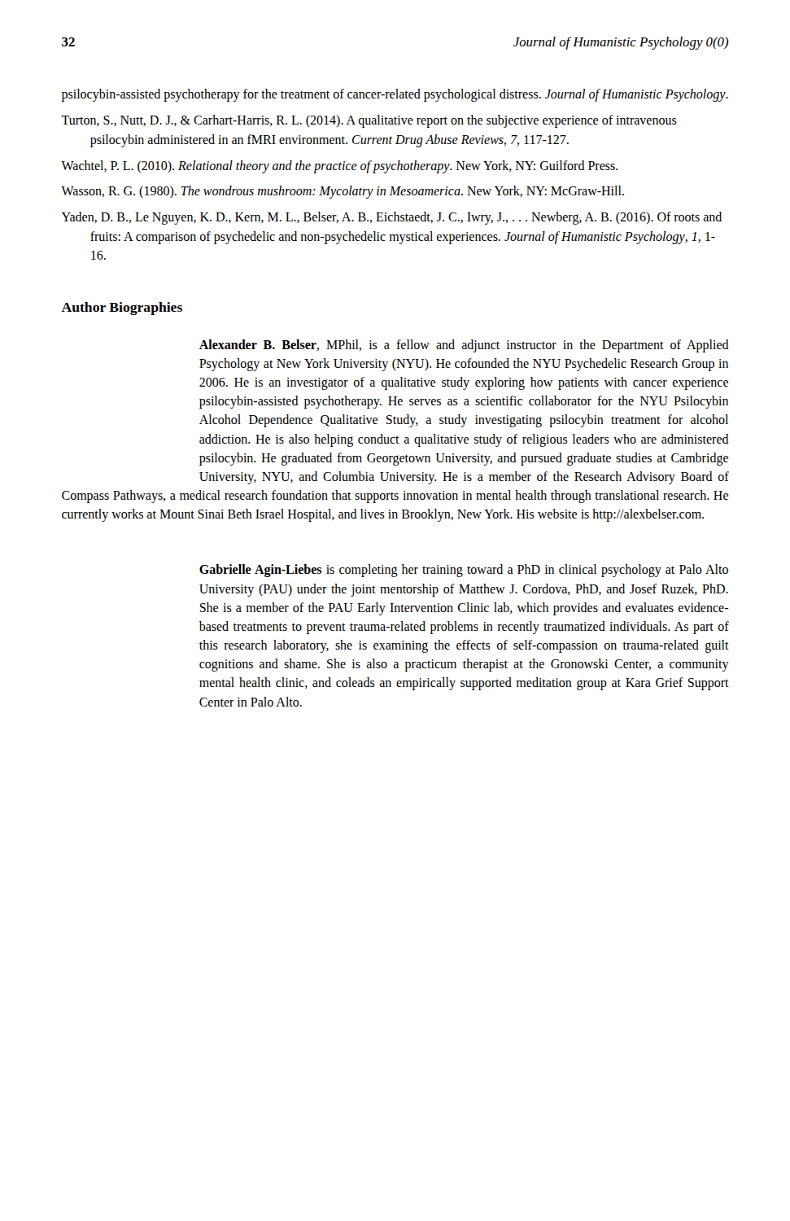32 Journal of Humanistic Psychology 0(0)
psilocybin-assisted psychotherapy for the treatment of cancer-related psychological distress. Journal of Humanistic Psychology.
Turton, S., Nutt, D. J., & Carhart-Harris, R. L. (2014). A qualitative report on the subjective experience of intravenous psilocybin administered in an fMRI environment. Current Drug Abuse Reviews, 7, 117-127.
Wachtel, P. L. (2010). Relational theory and the practice of psychotherapy. New York, NY: Guilford Press.
Wasson, R. G. (1980). The wondrous mushroom: Mycolatry in Mesoamerica. New York, NY: McGraw-Hill.
Yaden, D. B., Le Nguyen, K. D., Kern, M. L., Belser, A. B., Eichstaedt, J. C., Iwry, J., . . . Newberg, A. B. (2016). Of roots and fruits: A comparison of psychedelic and non-psychedelic mystical experiences. Journal of Humanistic Psychology, 1, 1-16.
Author Biographies
Alexander B. Belser, MPhil, is a fellow and adjunct instructor in the Department of Applied Psychology at New York University (NYU). He cofounded the NYU Psychedelic Research Group in 2006. He is an investigator of a qualitative study exploring how patients with cancer experience psilocybin-assisted psychotherapy. He serves as a scientific collaborator for the NYU Psilocybin Alcohol Dependence Qualitative Study, a study investigating psilocybin treatment for alcohol addiction. He is also helping conduct a qualitative study of religious leaders who are administered psilocybin. He graduated from Georgetown University, and pursued graduate studies at Cambridge University, NYU, and Columbia University. He is a member of the Research Advisory Board of Compass Pathways, a medical research foundation that supports innovation in mental health through translational research. He currently works at Mount Sinai Beth Israel Hospital, and lives in Brooklyn, New York. His website is http://alexbelser.com.
Gabrielle Agin-Liebes is completing her training toward a PhD in clinical psychology at Palo Alto University (PAU) under the joint mentorship of Matthew J. Cordova, PhD, and Josef Ruzek, PhD. She is a member of the PAU Early Intervention Clinic lab, which provides and evaluates evidence-based treatments to prevent trauma-related problems in recently traumatized individuals. As part of this research laboratory, she is examining the effects of self-compassion on trauma-related guilt cognitions and shame. She is also a practicum therapist at the Gronowski Center, a community mental health clinic, and coleads an empirically supported meditation group at Kara Grief Support Center in Palo Alto.